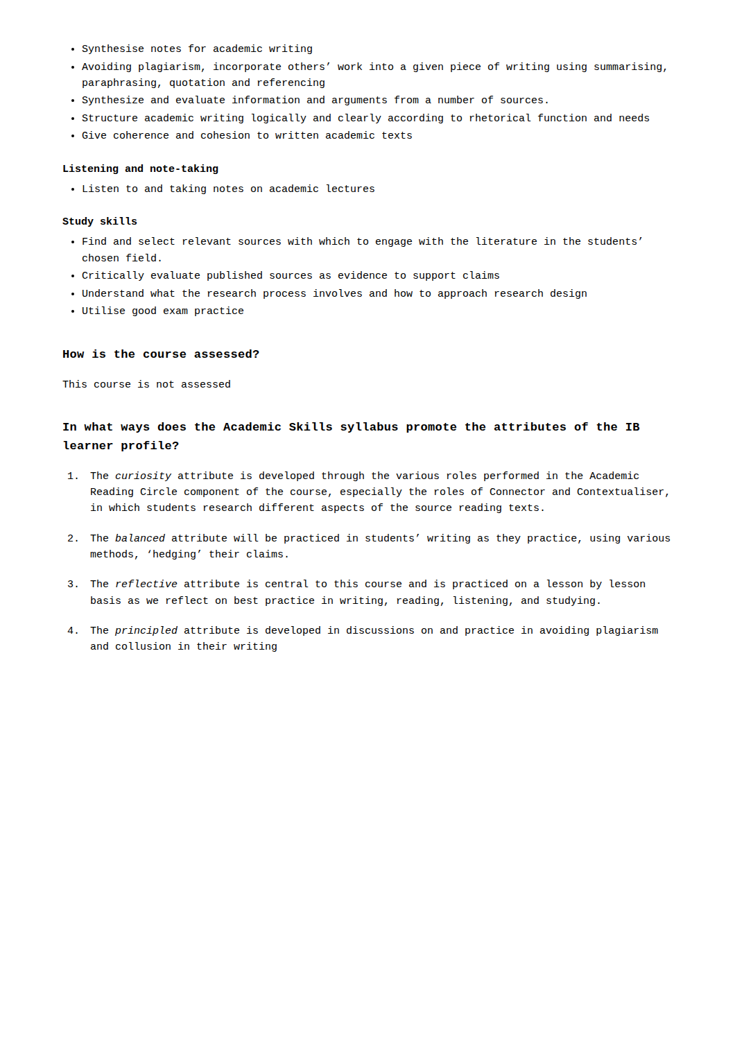Synthesise notes for academic writing
Avoiding plagiarism, incorporate others’ work into a given piece of writing using summarising, paraphrasing, quotation and referencing
Synthesize and evaluate information and arguments from a number of sources.
Structure academic writing logically and clearly according to rhetorical function and needs
Give coherence and cohesion to written academic texts
Listening and note-taking
Listen to and taking notes on academic lectures
Study skills
Find and select relevant sources with which to engage with the literature in the students’ chosen field.
Critically evaluate published sources as evidence to support claims
Understand what the research process involves and how to approach research design
Utilise good exam practice
How is the course assessed?
This course is not assessed
In what ways does the Academic Skills syllabus promote the attributes of the IB learner profile?
The curiosity attribute is developed through the various roles performed in the Academic Reading Circle component of the course, especially the roles of Connector and Contextualiser, in which students research different aspects of the source reading texts.
The balanced attribute will be practiced in students’ writing as they practice, using various methods, ‘hedging’ their claims.
The reflective attribute is central to this course and is practiced on a lesson by lesson basis as we reflect on best practice in writing, reading, listening, and studying.
The principled attribute is developed in discussions on and practice in avoiding plagiarism and collusion in their writing